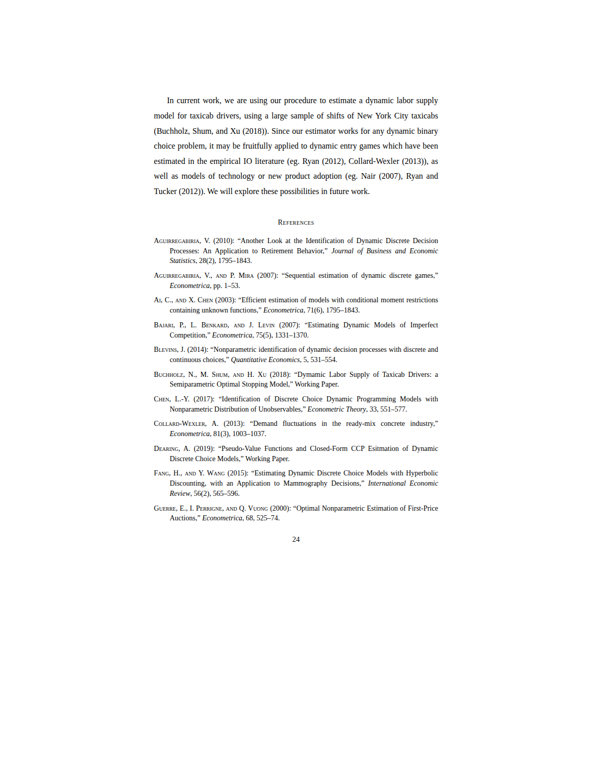In current work, we are using our procedure to estimate a dynamic labor supply model for taxicab drivers, using a large sample of shifts of New York City taxicabs (Buchholz, Shum, and Xu (2018)). Since our estimator works for any dynamic binary choice problem, it may be fruitfully applied to dynamic entry games which have been estimated in the empirical IO literature (eg. Ryan (2012), Collard-Wexler (2013)), as well as models of technology or new product adoption (eg. Nair (2007), Ryan and Tucker (2012)). We will explore these possibilities in future work.
References
Aguirregabiria, V. (2010): “Another Look at the Identification of Dynamic Discrete Decision Processes: An Application to Retirement Behavior,” Journal of Business and Economic Statistics, 28(2), 1795–1843.
Aguirregabiria, V., and P. Mira (2007): “Sequential estimation of dynamic discrete games,” Econometrica, pp. 1–53.
Ai, C., and X. Chen (2003): “Efficient estimation of models with conditional moment restrictions containing unknown functions,” Econometrica, 71(6), 1795–1843.
Bajari, P., L. Benkard, and J. Levin (2007): “Estimating Dynamic Models of Imperfect Competition,” Econometrica, 75(5), 1331–1370.
Blevins, J. (2014): “Nonparametric identification of dynamic decision processes with discrete and continuous choices,” Quantitative Economics, 5, 531–554.
Buchholz, N., M. Shum, and H. Xu (2018): “Dymamic Labor Supply of Taxicab Drivers: a Semiparametric Optimal Stopping Model,” Working Paper.
Chen, L.-Y. (2017): “Identification of Discrete Choice Dynamic Programming Models with Nonparametric Distribution of Unobservables,” Econometric Theory, 33, 551–577.
Collard-Wexler, A. (2013): “Demand fluctuations in the ready-mix concrete industry,” Econometrica, 81(3), 1003–1037.
Dearing, A. (2019): “Pseudo-Value Functions and Closed-Form CCP Esitmation of Dynamic Discrete Choice Models,” Working Paper.
Fang, H., and Y. Wang (2015): “Estimating Dynamic Discrete Choice Models with Hyperbolic Discounting, with an Application to Mammography Decisions,” International Economic Review, 56(2), 565–596.
Guerre, E., I. Perrigne, and Q. Vuong (2000): “Optimal Nonparametric Estimation of First-Price Auctions,” Econometrica, 68, 525–74.
24